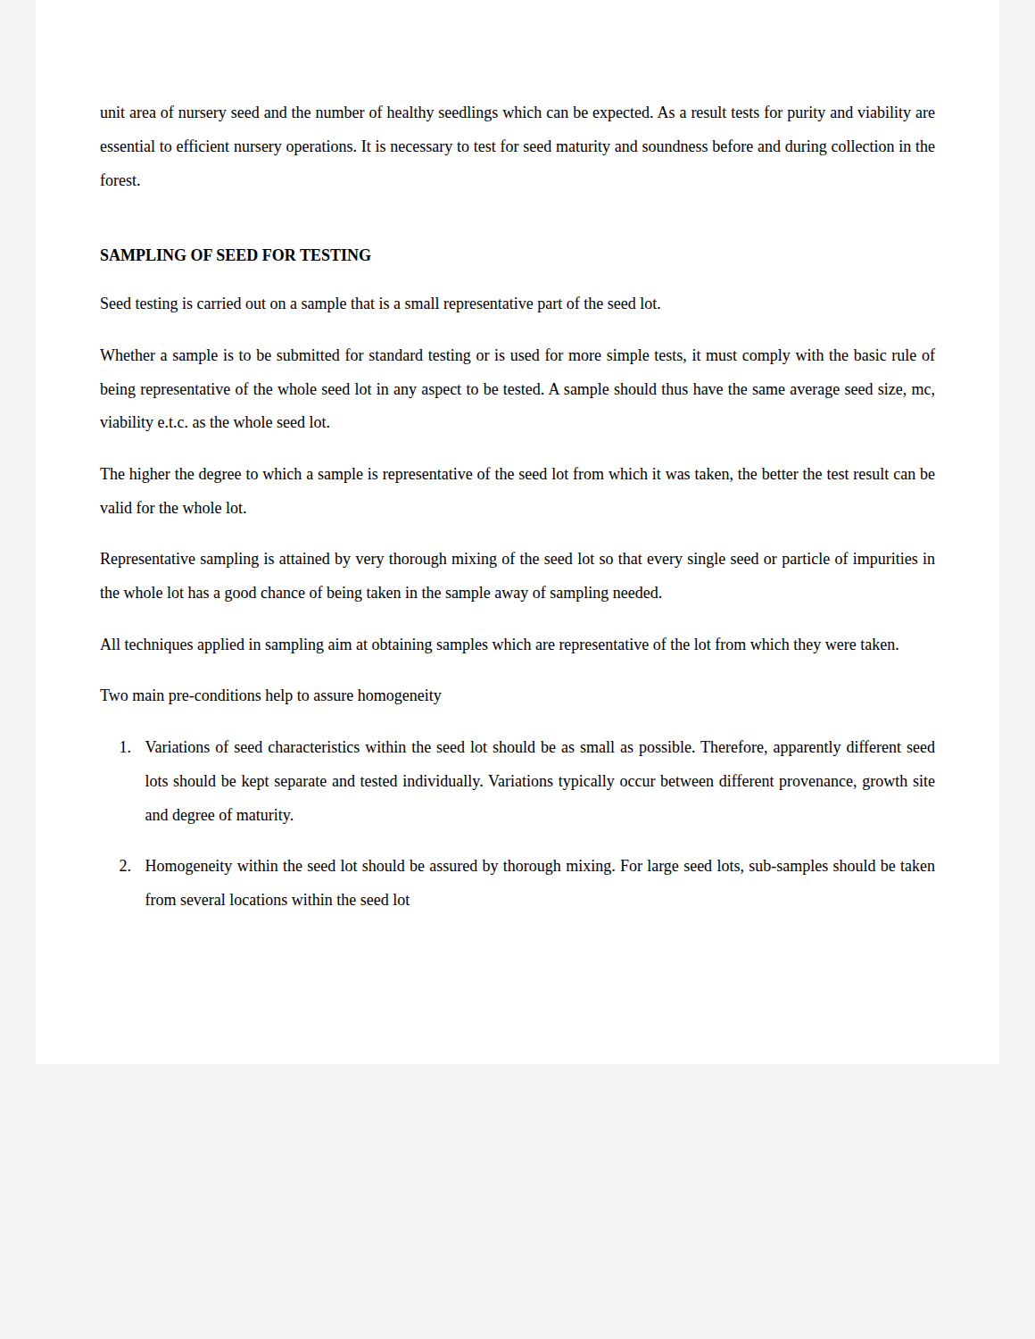unit area of nursery seed and the number of healthy seedlings which can be expected. As a result tests for purity and viability are essential to efficient nursery operations. It is necessary to test for seed maturity and soundness before and during collection in the forest.
SAMPLING OF SEED FOR TESTING
Seed testing is carried out on a sample that is a small representative part of the seed lot.
Whether a sample is to be submitted for standard testing or is used for more simple tests, it must comply with the basic rule of being representative of the whole seed lot in any aspect to be tested. A sample should thus have the same average seed size, mc, viability e.t.c. as the whole seed lot.
The higher the degree to which a sample is representative of the seed lot from which it was taken, the better the test result can be valid for the whole lot.
Representative sampling is attained by very thorough mixing of the seed lot so that every single seed or particle of impurities in the whole lot has a good chance of being taken in the sample away of sampling needed.
All techniques applied in sampling aim at obtaining samples which are representative of the lot from which they were taken.
Two main pre-conditions help to assure homogeneity
Variations of seed characteristics within the seed lot should be as small as possible. Therefore, apparently different seed lots should be kept separate and tested individually. Variations typically occur between different provenance, growth site and degree of maturity.
Homogeneity within the seed lot should be assured by thorough mixing. For large seed lots, sub-samples should be taken from several locations within the seed lot